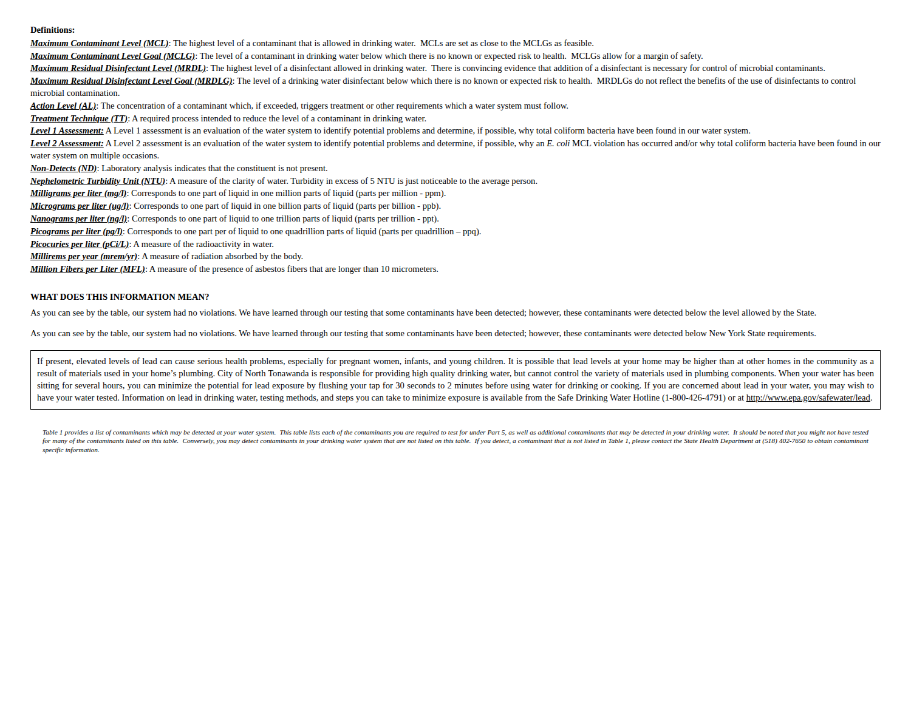Definitions:
Maximum Contaminant Level (MCL): The highest level of a contaminant that is allowed in drinking water. MCLs are set as close to the MCLGs as feasible.
Maximum Contaminant Level Goal (MCLG): The level of a contaminant in drinking water below which there is no known or expected risk to health. MCLGs allow for a margin of safety.
Maximum Residual Disinfectant Level (MRDL): The highest level of a disinfectant allowed in drinking water. There is convincing evidence that addition of a disinfectant is necessary for control of microbial contaminants.
Maximum Residual Disinfectant Level Goal (MRDLG): The level of a drinking water disinfectant below which there is no known or expected risk to health. MRDLGs do not reflect the benefits of the use of disinfectants to control microbial contamination.
Action Level (AL): The concentration of a contaminant which, if exceeded, triggers treatment or other requirements which a water system must follow.
Treatment Technique (TT): A required process intended to reduce the level of a contaminant in drinking water.
Level 1 Assessment: A Level 1 assessment is an evaluation of the water system to identify potential problems and determine, if possible, why total coliform bacteria have been found in our water system.
Level 2 Assessment: A Level 2 assessment is an evaluation of the water system to identify potential problems and determine, if possible, why an E. coli MCL violation has occurred and/or why total coliform bacteria have been found in our water system on multiple occasions.
Non-Detects (ND): Laboratory analysis indicates that the constituent is not present.
Nephelometric Turbidity Unit (NTU): A measure of the clarity of water. Turbidity in excess of 5 NTU is just noticeable to the average person.
Milligrams per liter (mg/l): Corresponds to one part of liquid in one million parts of liquid (parts per million - ppm).
Micrograms per liter (ug/l): Corresponds to one part of liquid in one billion parts of liquid (parts per billion - ppb).
Nanograms per liter (ng/l): Corresponds to one part of liquid to one trillion parts of liquid (parts per trillion - ppt).
Picograms per liter (pg/l): Corresponds to one part per of liquid to one quadrillion parts of liquid (parts per quadrillion – ppq).
Picocuries per liter (pCi/L): A measure of the radioactivity in water.
Millirems per year (mrem/yr): A measure of radiation absorbed by the body.
Million Fibers per Liter (MFL): A measure of the presence of asbestos fibers that are longer than 10 micrometers.
WHAT DOES THIS INFORMATION MEAN?
As you can see by the table, our system had no violations. We have learned through our testing that some contaminants have been detected; however, these contaminants were detected below the level allowed by the State.
As you can see by the table, our system had no violations. We have learned through our testing that some contaminants have been detected; however, these contaminants were detected below New York State requirements.
If present, elevated levels of lead can cause serious health problems, especially for pregnant women, infants, and young children. It is possible that lead levels at your home may be higher than at other homes in the community as a result of materials used in your home’s plumbing. City of North Tonawanda is responsible for providing high quality drinking water, but cannot control the variety of materials used in plumbing components. When your water has been sitting for several hours, you can minimize the potential for lead exposure by flushing your tap for 30 seconds to 2 minutes before using water for drinking or cooking. If you are concerned about lead in your water, you may wish to have your water tested. Information on lead in drinking water, testing methods, and steps you can take to minimize exposure is available from the Safe Drinking Water Hotline (1-800-426-4791) or at http://www.epa.gov/safewater/lead.
Table 1 provides a list of contaminants which may be detected at your water system. This table lists each of the contaminants you are required to test for under Part 5, as well as additional contaminants that may be detected in your drinking water. It should be noted that you might not have tested for many of the contaminants listed on this table. Conversely, you may detect contaminants in your drinking water system that are not listed on this table. If you detect, a contaminant that is not listed in Table 1, please contact the State Health Department at (518) 402-7650 to obtain contaminant specific information.